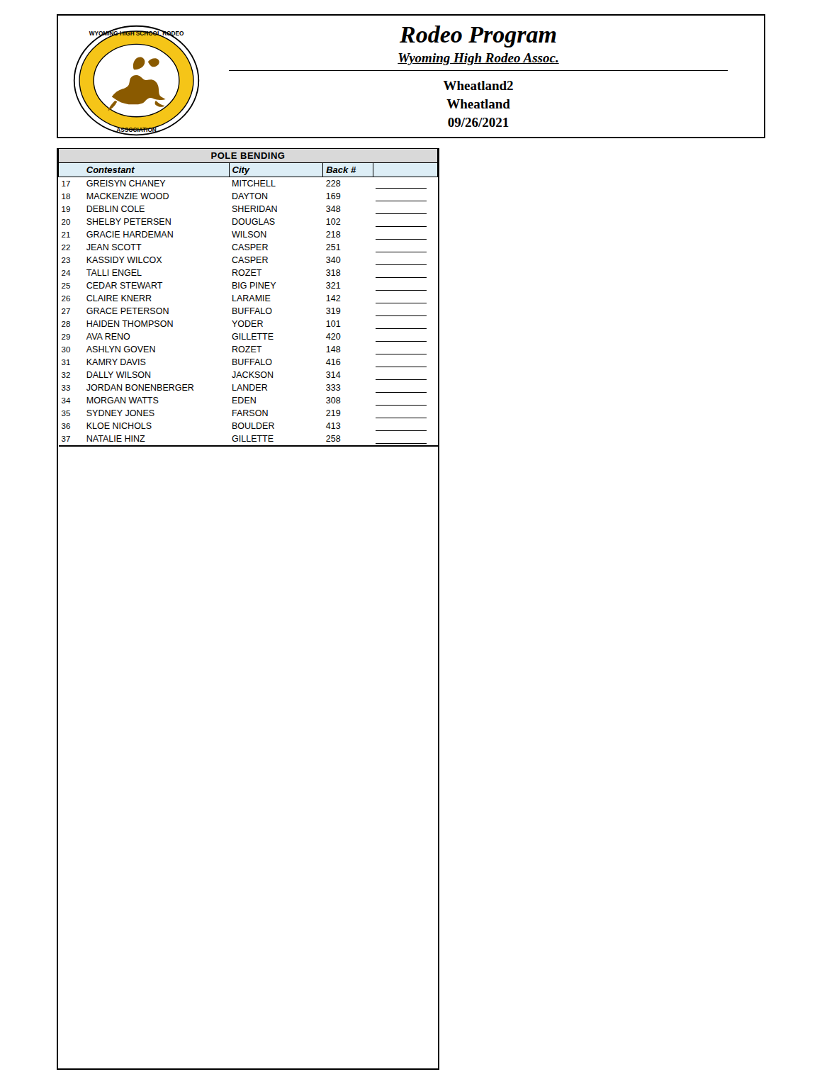WYOMING HIGH SCHOOL RODEO ASSOCIATION
Rodeo Program
Wyoming High Rodeo Assoc.
Wheatland2
Wheatland
09/26/2021
| POLE BENDING |
| --- |
| | Contestant | City | Back # | |
| 17 | GREISYN CHANEY | MITCHELL | 228 | |
| 18 | MACKENZIE WOOD | DAYTON | 169 | |
| 19 | DEBLIN COLE | SHERIDAN | 348 | |
| 20 | SHELBY PETERSEN | DOUGLAS | 102 | |
| 21 | GRACIE HARDEMAN | WILSON | 218 | |
| 22 | JEAN SCOTT | CASPER | 251 | |
| 23 | KASSIDY WILCOX | CASPER | 340 | |
| 24 | TALLI ENGEL | ROZET | 318 | |
| 25 | CEDAR STEWART | BIG PINEY | 321 | |
| 26 | CLAIRE KNERR | LARAMIE | 142 | |
| 27 | GRACE PETERSON | BUFFALO | 319 | |
| 28 | HAIDEN THOMPSON | YODER | 101 | |
| 29 | AVA RENO | GILLETTE | 420 | |
| 30 | ASHLYN GOVEN | ROZET | 148 | |
| 31 | KAMRY DAVIS | BUFFALO | 416 | |
| 32 | DALLY WILSON | JACKSON | 314 | |
| 33 | JORDAN BONENBERGER | LANDER | 333 | |
| 34 | MORGAN WATTS | EDEN | 308 | |
| 35 | SYDNEY JONES | FARSON | 219 | |
| 36 | KLOE NICHOLS | BOULDER | 413 | |
| 37 | NATALIE HINZ | GILLETTE | 258 | |